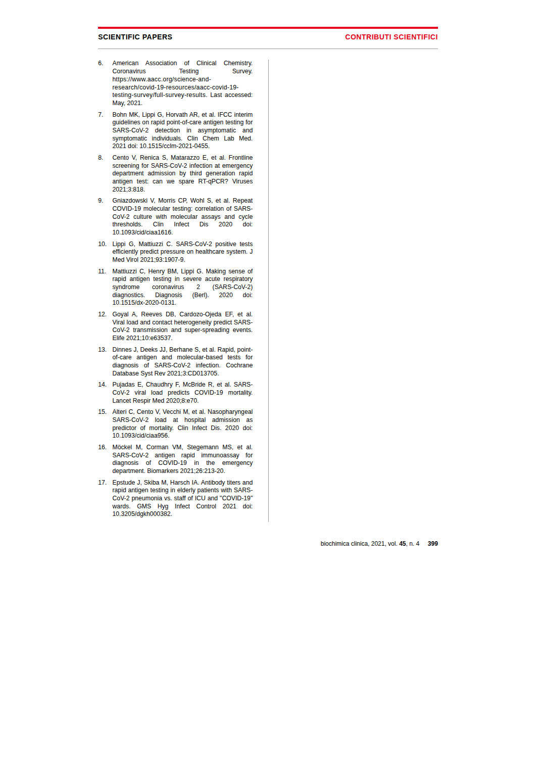SCIENTIFIC PAPERS
CONTRIBUTI SCIENTIFICI
6. American Association of Clinical Chemistry. Coronavirus Testing Survey. https://www.aacc.org/science-and-research/covid-19-resources/aacc-covid-19-testing-survey/full-survey-results. Last accessed: May, 2021.
7. Bohn MK, Lippi G, Horvath AR, et al. IFCC interim guidelines on rapid point-of-care antigen testing for SARS-CoV-2 detection in asymptomatic and symptomatic individuals. Clin Chem Lab Med. 2021 doi: 10.1515/cclm-2021-0455.
8. Cento V, Renica S, Matarazzo E, et al. Frontline screening for SARS-CoV-2 infection at emergency department admission by third generation rapid antigen test: can we spare RT-qPCR? Viruses 2021;3:818.
9. Gniazdowski V, Morris CP, Wohl S, et al. Repeat COVID-19 molecular testing: correlation of SARS-CoV-2 culture with molecular assays and cycle thresholds. Clin Infect Dis 2020 doi: 10.1093/cid/ciaa1616.
10. Lippi G, Mattiuzzi C. SARS-CoV-2 positive tests efficiently predict pressure on healthcare system. J Med Virol 2021;93:1907-9.
11. Mattiuzzi C, Henry BM, Lippi G. Making sense of rapid antigen testing in severe acute respiratory syndrome coronavirus 2 (SARS-CoV-2) diagnostics. Diagnosis (Berl). 2020 doi: 10.1515/dx-2020-0131.
12. Goyal A, Reeves DB, Cardozo-Ojeda EF, et al. Viral load and contact heterogeneity predict SARS-CoV-2 transmission and super-spreading events. Elife 2021;10:e63537.
13. Dinnes J, Deeks JJ, Berhane S, et al. Rapid, point-of-care antigen and molecular-based tests for diagnosis of SARS-CoV-2 infection. Cochrane Database Syst Rev 2021;3:CD013705.
14. Pujadas E, Chaudhry F, McBride R, et al. SARS-CoV-2 viral load predicts COVID-19 mortality. Lancet Respir Med 2020;8:e70.
15. Alteri C, Cento V, Vecchi M, et al. Nasopharyngeal SARS-CoV-2 load at hospital admission as predictor of mortality. Clin Infect Dis. 2020 doi: 10.1093/cid/ciaa956.
16. Möckel M, Corman VM, Stegemann MS, et al. SARS-CoV-2 antigen rapid immunoassay for diagnosis of COVID-19 in the emergency department. Biomarkers 2021;26:213-20.
17. Epstude J, Skiba M, Harsch IA. Antibody titers and rapid antigen testing in elderly patients with SARS-CoV-2 pneumonia vs. staff of ICU and "COVID-19" wards. GMS Hyg Infect Control 2021 doi: 10.3205/dgkh000382.
biochimica clinica, 2021, vol. 45, n. 4 399